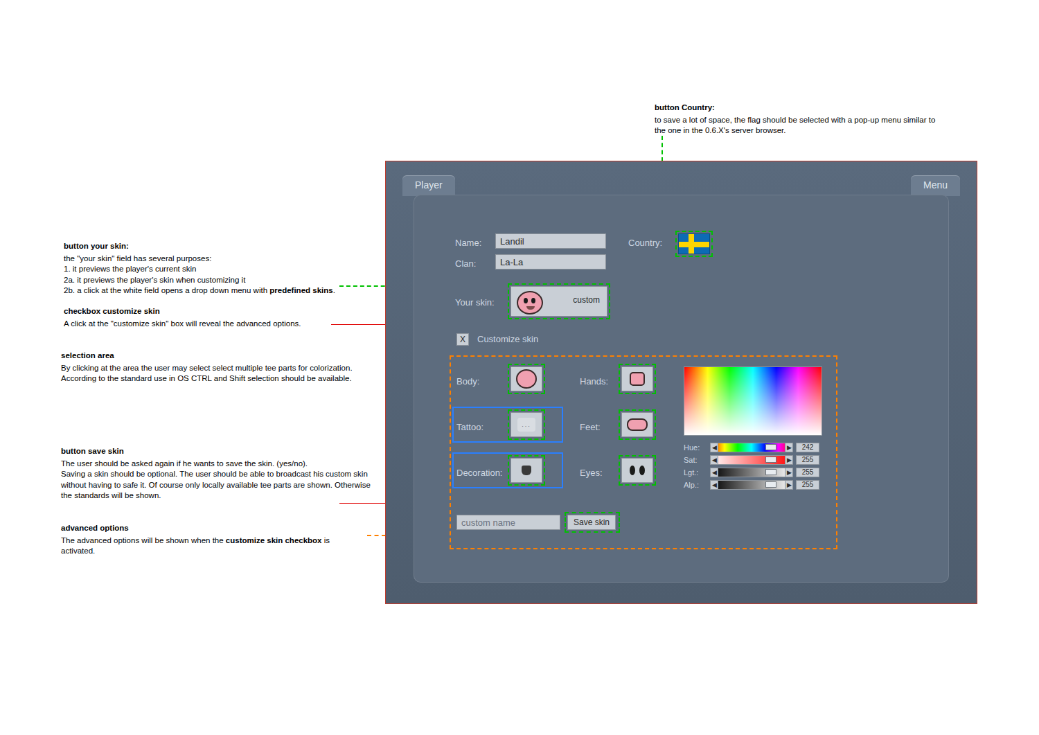button Country:
to save a lot of space, the flag should be selected with a pop-up menu similar to the one in the 0.6.X's server browser.
button your skin:
the "your skin" field has several purposes:
1. it previews the player's current skin
2a. it previews the player's skin when customizing it
2b. a click at the white field opens a drop down menu with predefined skins.
checkbox customize skin
A click at the "customize skin" box will reveal the advanced options.
selection area
By clicking at the area the user may select select multiple tee parts for colorization.
According to the standard use in OS CTRL and Shift selection should be available.
button save skin
The user should be asked again if he wants to save the skin. (yes/no).
Saving a skin should be optional. The user should be able to broadcast his custom skin without having to safe it. Of course only locally available tee parts are shown. Otherwise the standards will be shown.
advanced options
The advanced options will be shown when the customize skin checkbox is activated.
Player
Menu
Name:
Landil
Clan:
La-La
Country:
Your skin:
custom
X
Customize skin
Body:
Tattoo:
...
Decoration:
Hands:
Feet:
Eyes:
Hue:
◀
▶
242
Sat:
◀
▶
255
Lgt.:
◀
▶
255
Alp.:
◀
▶
255
custom name
Save skin